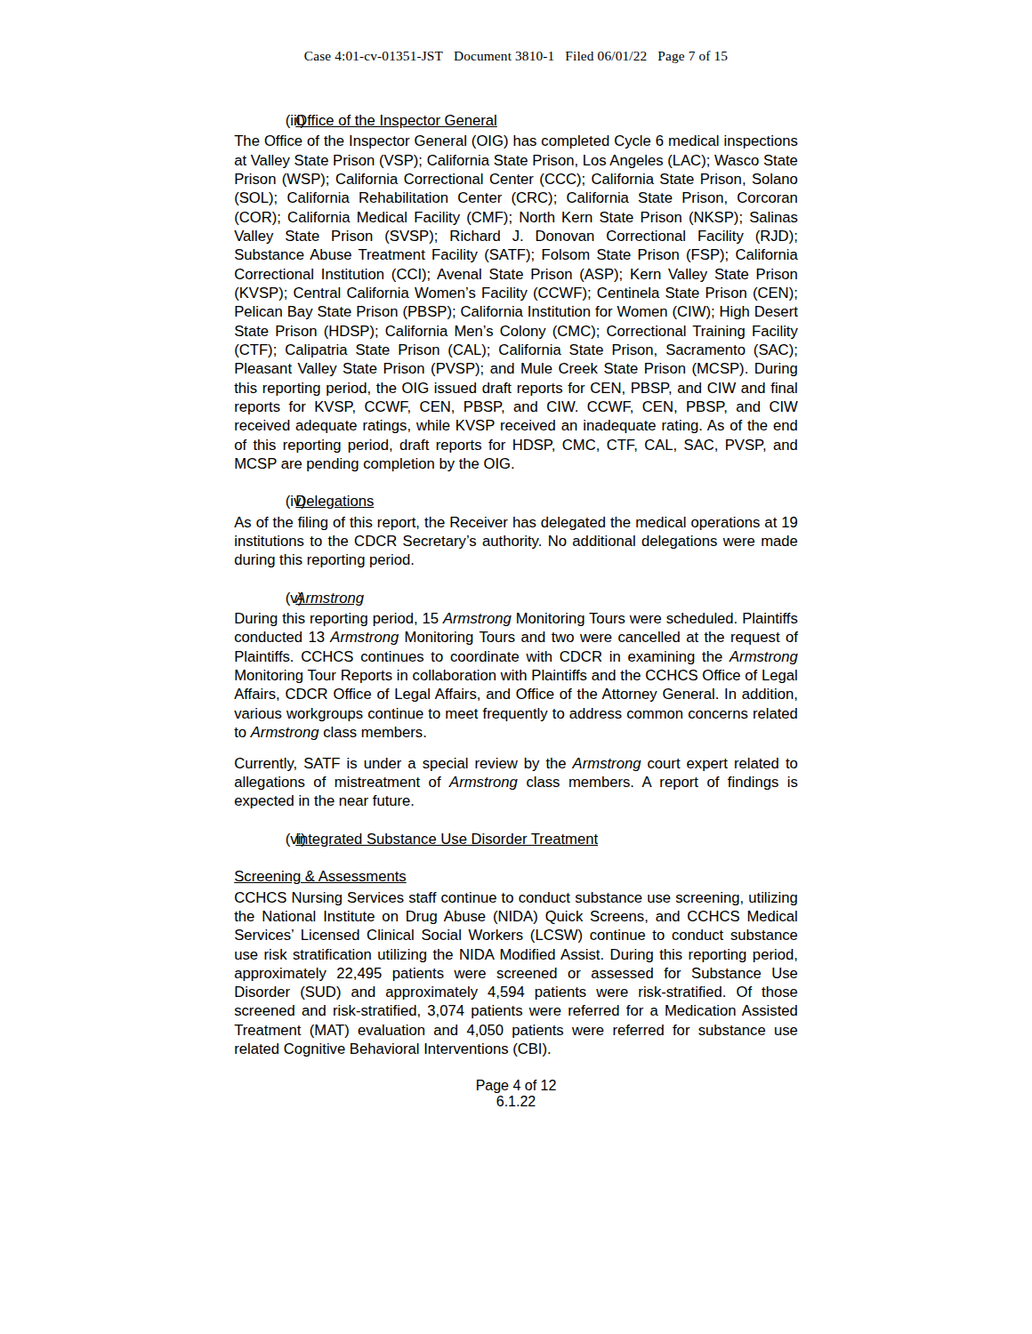Case 4:01-cv-01351-JST Document 3810-1 Filed 06/01/22 Page 7 of 15
(iii) Office of the Inspector General
The Office of the Inspector General (OIG) has completed Cycle 6 medical inspections at Valley State Prison (VSP); California State Prison, Los Angeles (LAC); Wasco State Prison (WSP); California Correctional Center (CCC); California State Prison, Solano (SOL); California Rehabilitation Center (CRC); California State Prison, Corcoran (COR); California Medical Facility (CMF); North Kern State Prison (NKSP); Salinas Valley State Prison (SVSP); Richard J. Donovan Correctional Facility (RJD); Substance Abuse Treatment Facility (SATF); Folsom State Prison (FSP); California Correctional Institution (CCI); Avenal State Prison (ASP); Kern Valley State Prison (KVSP); Central California Women’s Facility (CCWF); Centinela State Prison (CEN); Pelican Bay State Prison (PBSP); California Institution for Women (CIW); High Desert State Prison (HDSP); California Men’s Colony (CMC); Correctional Training Facility (CTF); Calipatria State Prison (CAL); California State Prison, Sacramento (SAC); Pleasant Valley State Prison (PVSP); and Mule Creek State Prison (MCSP). During this reporting period, the OIG issued draft reports for CEN, PBSP, and CIW and final reports for KVSP, CCWF, CEN, PBSP, and CIW. CCWF, CEN, PBSP, and CIW received adequate ratings, while KVSP received an inadequate rating. As of the end of this reporting period, draft reports for HDSP, CMC, CTF, CAL, SAC, PVSP, and MCSP are pending completion by the OIG.
(iv) Delegations
As of the filing of this report, the Receiver has delegated the medical operations at 19 institutions to the CDCR Secretary’s authority. No additional delegations were made during this reporting period.
(v) Armstrong
During this reporting period, 15 Armstrong Monitoring Tours were scheduled. Plaintiffs conducted 13 Armstrong Monitoring Tours and two were cancelled at the request of Plaintiffs. CCHCS continues to coordinate with CDCR in examining the Armstrong Monitoring Tour Reports in collaboration with Plaintiffs and the CCHCS Office of Legal Affairs, CDCR Office of Legal Affairs, and Office of the Attorney General. In addition, various workgroups continue to meet frequently to address common concerns related to Armstrong class members.
Currently, SATF is under a special review by the Armstrong court expert related to allegations of mistreatment of Armstrong class members. A report of findings is expected in the near future.
(vi) Integrated Substance Use Disorder Treatment
Screening & Assessments
CCHCS Nursing Services staff continue to conduct substance use screening, utilizing the National Institute on Drug Abuse (NIDA) Quick Screens, and CCHCS Medical Services’ Licensed Clinical Social Workers (LCSW) continue to conduct substance use risk stratification utilizing the NIDA Modified Assist. During this reporting period, approximately 22,495 patients were screened or assessed for Substance Use Disorder (SUD) and approximately 4,594 patients were risk-stratified. Of those screened and risk-stratified, 3,074 patients were referred for a Medication Assisted Treatment (MAT) evaluation and 4,050 patients were referred for substance use related Cognitive Behavioral Interventions (CBI).
Page 4 of 12
6.1.22